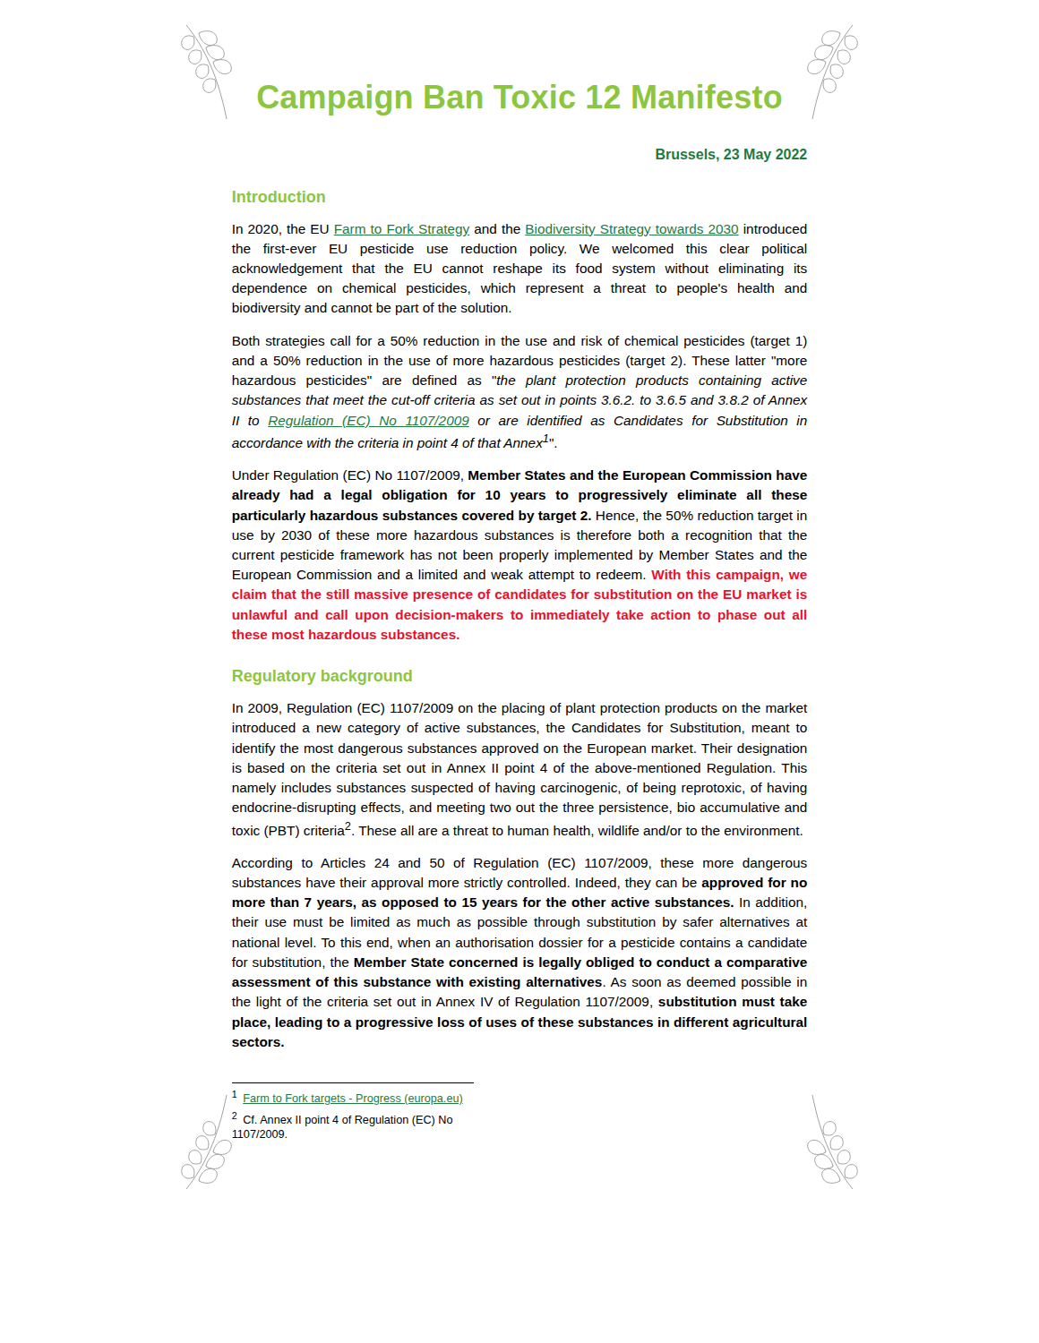Campaign Ban Toxic 12 Manifesto
Brussels, 23 May 2022
Introduction
In 2020, the EU Farm to Fork Strategy and the Biodiversity Strategy towards 2030 introduced the first-ever EU pesticide use reduction policy. We welcomed this clear political acknowledgement that the EU cannot reshape its food system without eliminating its dependence on chemical pesticides, which represent a threat to people's health and biodiversity and cannot be part of the solution.
Both strategies call for a 50% reduction in the use and risk of chemical pesticides (target 1) and a 50% reduction in the use of more hazardous pesticides (target 2). These latter "more hazardous pesticides" are defined as "the plant protection products containing active substances that meet the cut-off criteria as set out in points 3.6.2. to 3.6.5 and 3.8.2 of Annex II to Regulation (EC) No 1107/2009 or are identified as Candidates for Substitution in accordance with the criteria in point 4 of that Annex1".
Under Regulation (EC) No 1107/2009, Member States and the European Commission have already had a legal obligation for 10 years to progressively eliminate all these particularly hazardous substances covered by target 2. Hence, the 50% reduction target in use by 2030 of these more hazardous substances is therefore both a recognition that the current pesticide framework has not been properly implemented by Member States and the European Commission and a limited and weak attempt to redeem. With this campaign, we claim that the still massive presence of candidates for substitution on the EU market is unlawful and call upon decision-makers to immediately take action to phase out all these most hazardous substances.
Regulatory background
In 2009, Regulation (EC) 1107/2009 on the placing of plant protection products on the market introduced a new category of active substances, the Candidates for Substitution, meant to identify the most dangerous substances approved on the European market. Their designation is based on the criteria set out in Annex II point 4 of the above-mentioned Regulation. This namely includes substances suspected of having carcinogenic, of being reprotoxic, of having endocrine-disrupting effects, and meeting two out the three persistence, bio accumulative and toxic (PBT) criteria2. These all are a threat to human health, wildlife and/or to the environment.
According to Articles 24 and 50 of Regulation (EC) 1107/2009, these more dangerous substances have their approval more strictly controlled. Indeed, they can be approved for no more than 7 years, as opposed to 15 years for the other active substances. In addition, their use must be limited as much as possible through substitution by safer alternatives at national level. To this end, when an authorisation dossier for a pesticide contains a candidate for substitution, the Member State concerned is legally obliged to conduct a comparative assessment of this substance with existing alternatives. As soon as deemed possible in the light of the criteria set out in Annex IV of Regulation 1107/2009, substitution must take place, leading to a progressive loss of uses of these substances in different agricultural sectors.
1 Farm to Fork targets - Progress (europa.eu)
2 Cf. Annex II point 4 of Regulation (EC) No 1107/2009.